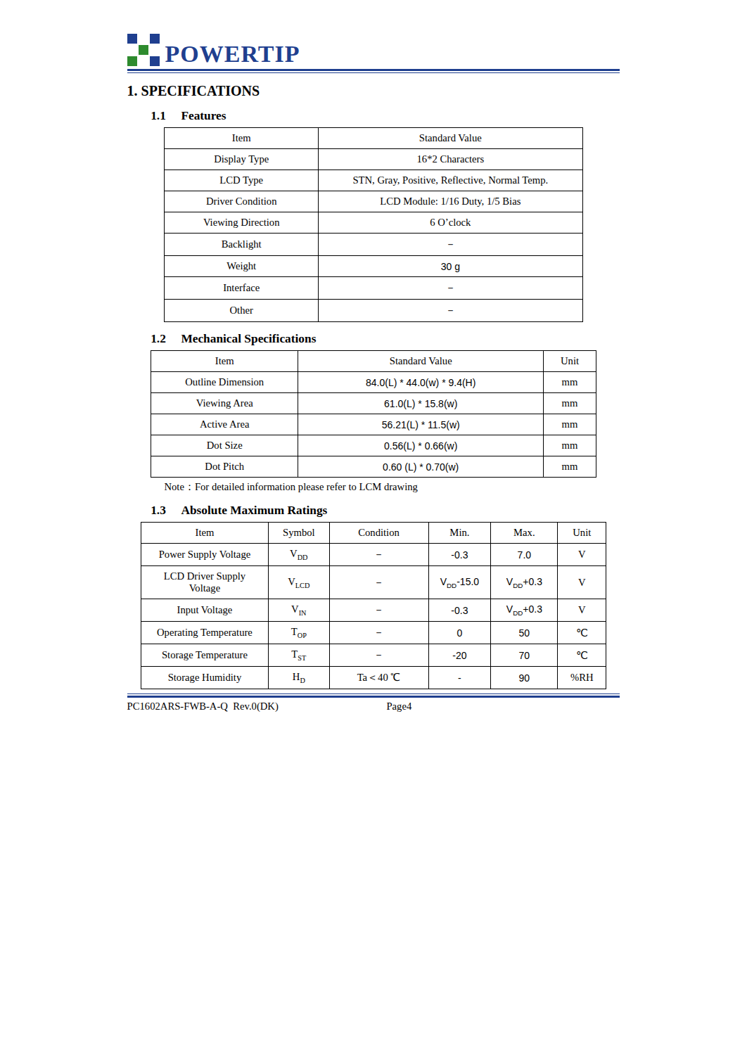POWERTIP
1. SPECIFICATIONS
1.1 Features
| Item | Standard Value |
| --- | --- |
| Display Type | 16*2 Characters |
| LCD Type | STN, Gray, Positive, Reflective, Normal Temp. |
| Driver Condition | LCD Module: 1/16 Duty, 1/5 Bias |
| Viewing Direction | 6 O’clock |
| Backlight | － |
| Weight | 30 g |
| Interface | － |
| Other | － |
1.2 Mechanical Specifications
| Item | Standard Value | Unit |
| --- | --- | --- |
| Outline Dimension | 84.0(L) * 44.0(w) * 9.4(H) | mm |
| Viewing Area | 61.0(L) * 15.8(w) | mm |
| Active Area | 56.21(L) * 11.5(w) | mm |
| Dot Size | 0.56(L) * 0.66(w) | mm |
| Dot Pitch | 0.60 (L) * 0.70(w) | mm |
Note：For detailed information please refer to LCM drawing
1.3 Absolute Maximum Ratings
| Item | Symbol | Condition | Min. | Max. | Unit |
| --- | --- | --- | --- | --- | --- |
| Power Supply Voltage | V DD | － | -0.3 | 7.0 | V |
| LCD Driver Supply Voltage | V LCD | － | V DD -15.0 | V DD +0.3 | V |
| Input Voltage | V IN | － | -0.3 | V DD +0.3 | V |
| Operating Temperature | T OP | － | 0 | 50 | ℃ |
| Storage Temperature | T ST | － | -20 | 70 | ℃ |
| Storage Humidity | H D | Ta＜40 ℃ | - | 90 | %RH |
PC1602ARS-FWB-A-Q Rev.0(DK)
Page4